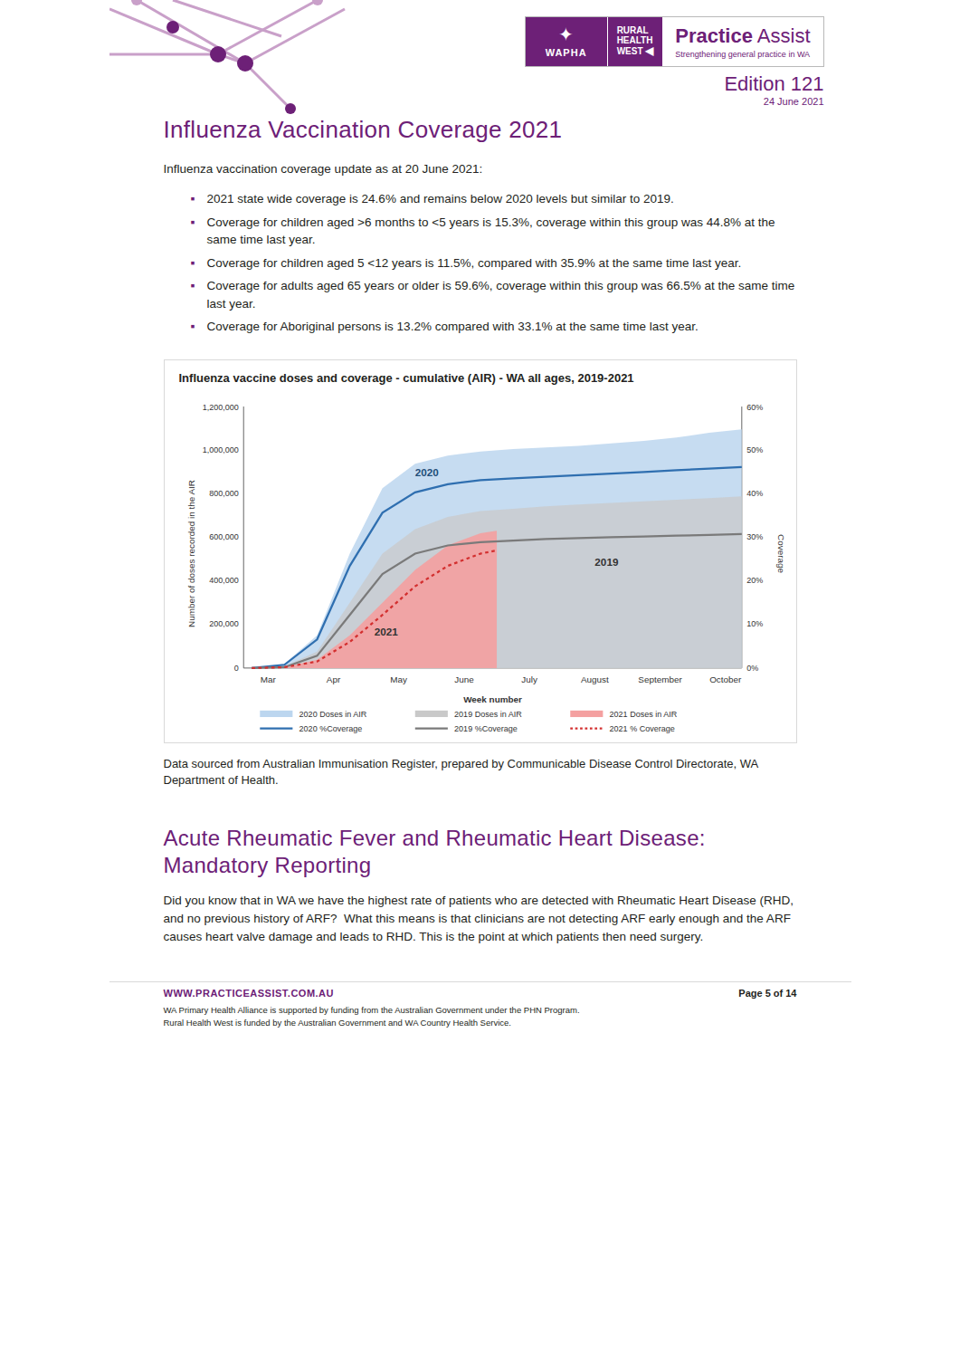✦
WAPHA
RURAL
HEALTH
WEST ◀
Practice Assist
Strengthening general practice in WA
Edition 121
24 June 2021
Influenza Vaccination Coverage 2021
Influenza vaccination coverage update as at 20 June 2021:
2021 state wide coverage is 24.6% and remains below 2020 levels but similar to 2019.
Coverage for children aged >6 months to <5 years is 15.3%, coverage within this group was 44.8% at the same time last year.
Coverage for children aged 5 <12 years is 11.5%, compared with 35.9% at the same time last year.
Coverage for adults aged 65 years or older is 59.6%, coverage within this group was 66.5% at the same time last year.
Coverage for Aboriginal persons is 13.2% compared with 33.1% at the same time last year.
Influenza vaccine doses and coverage - cumulative (AIR) - WA all ages, 2019-2021
1,200,000 1,000,000 800,000 600,000 400,000 200,000 0 60% 50% 40% 30% 20% 10% 0% Number of doses recorded in the AIR Coverage Mar Apr May June July August September October Week number 2020 2019 2021 2020 Doses in AIR 2019 Doses in AIR 2021 Doses in AIR 2020 %Coverage 2019 %Coverage 2021 % Coverage
Data sourced from Australian Immunisation Register, prepared by Communicable Disease Control Directorate, WA Department of Health.
Acute Rheumatic Fever and Rheumatic Heart Disease:
Mandatory Reporting
Did you know that in WA we have the highest rate of patients who are detected with Rheumatic Heart Disease (RHD, and no previous history of ARF? What this means is that clinicians are not detecting ARF early enough and the ARF causes heart valve damage and leads to RHD. This is the point at which patients then need surgery.
WWW.PRACTICEASSIST.COM.AU
Page 5 of 14
WA Primary Health Alliance is supported by funding from the Australian Government under the PHN Program.
Rural Health West is funded by the Australian Government and WA Country Health Service.